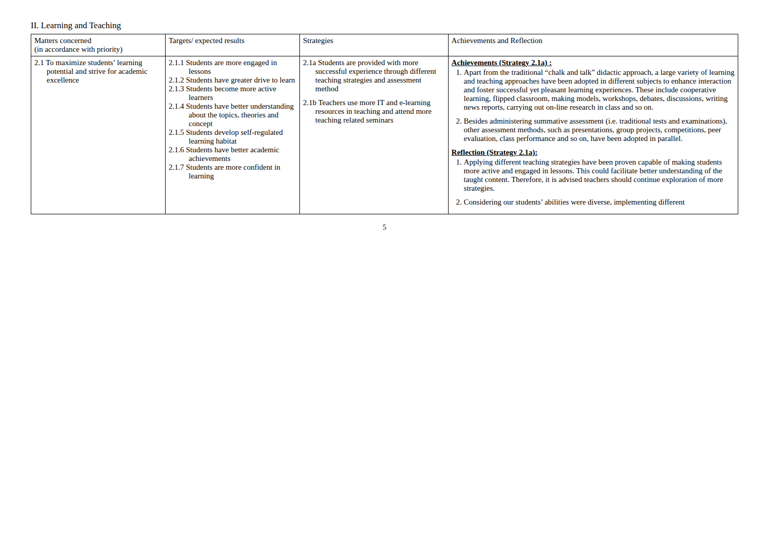II. Learning and Teaching
| Matters concerned (in accordance with priority) | Targets/ expected results | Strategies | Achievements and Reflection |
| --- | --- | --- | --- |
| 2.1 To maximize students’ learning potential and strive for academic excellence | 2.1.1 Students are more engaged in lessons 2.1.2 Students have greater drive to learn 2.1.3 Students become more active learners 2.1.4 Students have better understanding about the topics, theories and concept 2.1.5 Students develop self-regulated learning habitat 2.1.6 Students have better academic achievements 2.1.7 Students are more confident in learning | 2.1a Students are provided with more successful experience through different teaching strategies and assessment method 2.1b Teachers use more IT and e-learning resources in teaching and attend more teaching related seminars | Achievements (Strategy 2.1a) : Apart from the traditional “chalk and talk” didactic approach, a large variety of learning and teaching approaches have been adopted in different subjects to enhance interaction and foster successful yet pleasant learning experiences. These include cooperative learning, flipped classroom, making models, workshops, debates, discussions, writing news reports, carrying out on-line research in class and so on. Besides administering summative assessment (i.e. traditional tests and examinations), other assessment methods, such as presentations, group projects, competitions, peer evaluation, class performance and so on, have been adopted in parallel. Reflection (Strategy 2.1a): Applying different teaching strategies have been proven capable of making students more active and engaged in lessons. This could facilitate better understanding of the taught content. Therefore, it is advised teachers should continue exploration of more strategies. Considering our students’ abilities were diverse, implementing different |
5